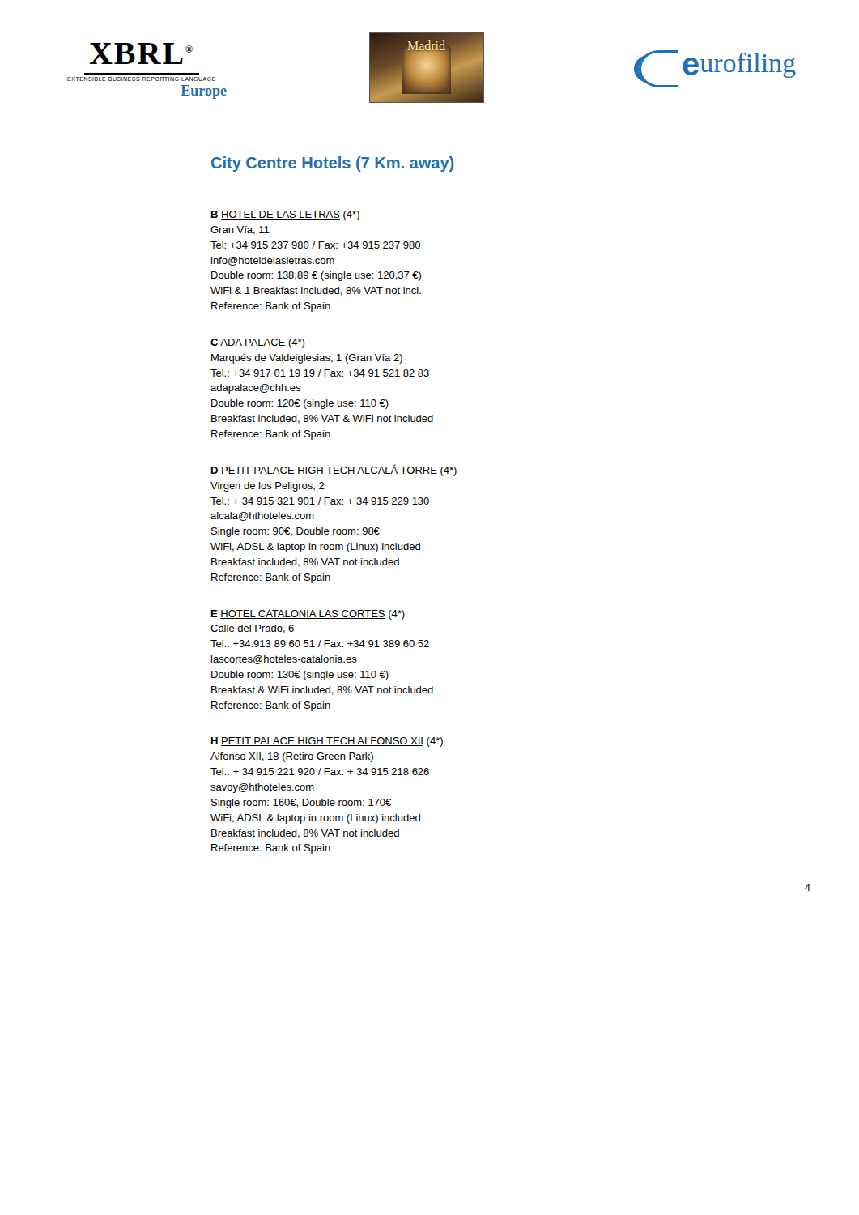XBRL®
eXtensible Business Reporting Language
Europe
eurofiling
City Centre Hotels (7 Km. away)
B HOTEL DE LAS LETRAS (4*)
Gran Vía, 11
Tel: +34 915 237 980 / Fax: +34 915 237 980
info@hoteldelasletras.com
Double room: 138,89 € (single use: 120,37 €)
WiFi & 1 Breakfast included, 8% VAT not incl.
Reference: Bank of Spain
C ADA PALACE (4*)
Marqués de Valdeiglesias, 1 (Gran Vía 2)
Tel.: +34 917 01 19 19 / Fax: +34 91 521 82 83
adapalace@chh.es
Double room: 120€ (single use: 110 €)
Breakfast included, 8% VAT & WiFi not included
Reference: Bank of Spain
D PETIT PALACE HIGH TECH ALCALÁ TORRE (4*)
Virgen de los Peligros, 2
Tel.: + 34 915 321 901 / Fax: + 34 915 229 130
alcala@hthoteles.com
Single room: 90€, Double room: 98€
WiFi, ADSL & laptop in room (Linux) included
Breakfast included, 8% VAT not included
Reference: Bank of Spain
E HOTEL CATALONIA LAS CORTES (4*)
Calle del Prado, 6
Tel.: +34.913 89 60 51 / Fax: +34 91 389 60 52
lascortes@hoteles-catalonia.es
Double room: 130€ (single use: 110 €)
Breakfast & WiFi included, 8% VAT not included
Reference: Bank of Spain
H PETIT PALACE HIGH TECH ALFONSO XII (4*)
Alfonso XII, 18 (Retiro Green Park)
Tel.: + 34 915 221 920 / Fax: + 34 915 218 626
savoy@hthoteles.com
Single room: 160€, Double room: 170€
WiFi, ADSL & laptop in room (Linux) included
Breakfast included, 8% VAT not included
Reference: Bank of Spain
4